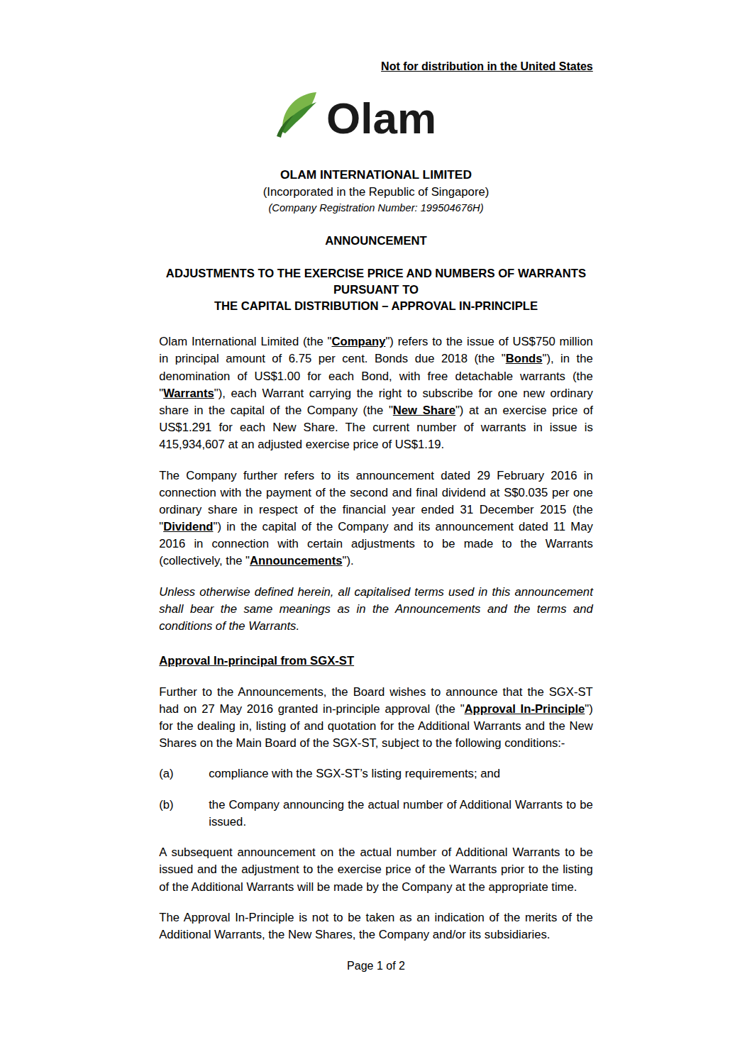Not for distribution in the United States
Olam
OLAM INTERNATIONAL LIMITED
(Incorporated in the Republic of Singapore)
(Company Registration Number: 199504676H)
ANNOUNCEMENT
ADJUSTMENTS TO THE EXERCISE PRICE AND NUMBERS OF WARRANTS PURSUANT TO
THE CAPITAL DISTRIBUTION – APPROVAL IN-PRINCIPLE
Olam International Limited (the "Company") refers to the issue of US$750 million in principal amount of 6.75 per cent. Bonds due 2018 (the "Bonds"), in the denomination of US$1.00 for each Bond, with free detachable warrants (the "Warrants"), each Warrant carrying the right to subscribe for one new ordinary share in the capital of the Company (the "New Share") at an exercise price of US$1.291 for each New Share. The current number of warrants in issue is 415,934,607 at an adjusted exercise price of US$1.19.
The Company further refers to its announcement dated 29 February 2016 in connection with the payment of the second and final dividend at S$0.035 per one ordinary share in respect of the financial year ended 31 December 2015 (the "Dividend") in the capital of the Company and its announcement dated 11 May 2016 in connection with certain adjustments to be made to the Warrants (collectively, the "Announcements").
Unless otherwise defined herein, all capitalised terms used in this announcement shall bear the same meanings as in the Announcements and the terms and conditions of the Warrants.
Approval In-principal from SGX-ST
Further to the Announcements, the Board wishes to announce that the SGX-ST had on 27 May 2016 granted in-principle approval (the "Approval In-Principle") for the dealing in, listing of and quotation for the Additional Warrants and the New Shares on the Main Board of the SGX-ST, subject to the following conditions:-
(a)
compliance with the SGX-ST’s listing requirements; and
(b)
the Company announcing the actual number of Additional Warrants to be issued.
A subsequent announcement on the actual number of Additional Warrants to be issued and the adjustment to the exercise price of the Warrants prior to the listing of the Additional Warrants will be made by the Company at the appropriate time.
The Approval In-Principle is not to be taken as an indication of the merits of the Additional Warrants, the New Shares, the Company and/or its subsidiaries.
Page 1 of 2